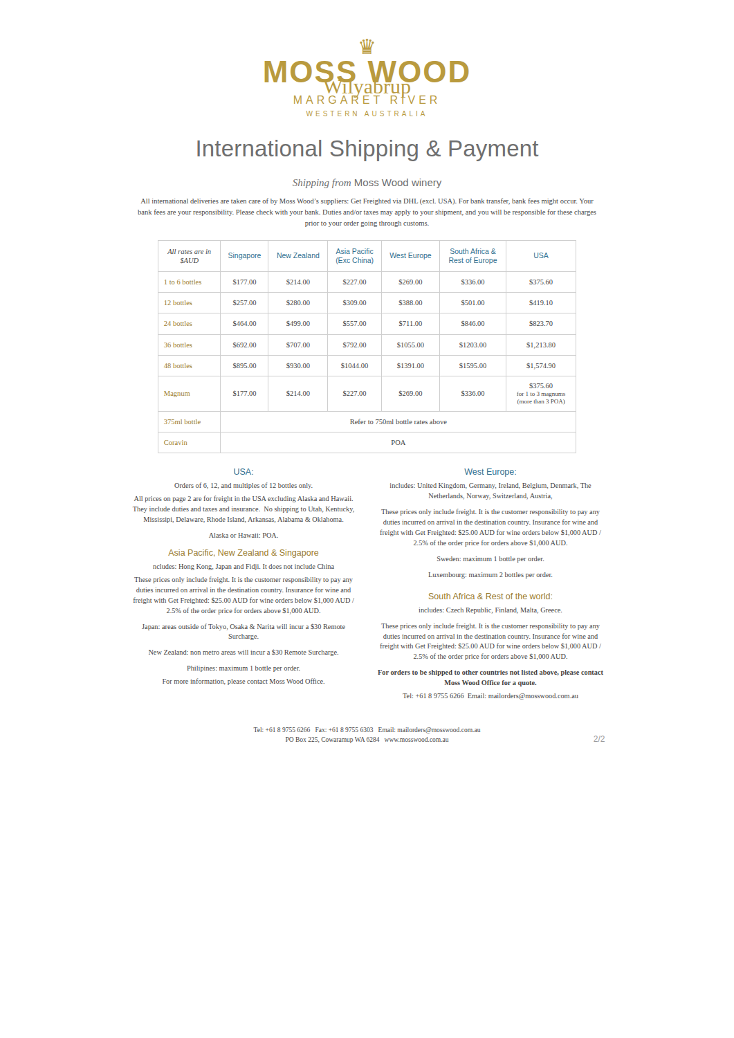♛
MOSS WOOD
Wilyabrup
MARGARET RIVER
WESTERN AUSTRALIA
International Shipping & Payment
Shipping from Moss Wood winery
All international deliveries are taken care of by Moss Wood’s suppliers: Get Freighted via DHL (excl. USA). For bank transfer, bank fees might occur. Your bank fees are your responsibility. Please check with your bank. Duties and/or taxes may apply to your shipment, and you will be responsible for these charges prior to your order going through customs.
| All rates are in $AUD | Singapore | New Zealand | Asia Pacific (Exc China) | West Europe | South Africa & Rest of Europe | USA |
| --- | --- | --- | --- | --- | --- | --- |
| 1 to 6 bottles | $177.00 | $214.00 | $227.00 | $269.00 | $336.00 | $375.60 |
| 12 bottles | $257.00 | $280.00 | $309.00 | $388.00 | $501.00 | $419.10 |
| 24 bottles | $464.00 | $499.00 | $557.00 | $711.00 | $846.00 | $823.70 |
| 36 bottles | $692.00 | $707.00 | $792.00 | $1055.00 | $1203.00 | $1,213.80 |
| 48 bottles | $895.00 | $930.00 | $1044.00 | $1391.00 | $1595.00 | $1,574.90 |
| Magnum | $177.00 | $214.00 | $227.00 | $269.00 | $336.00 | $375.60 for 1 to 3 magnums (more than 3 POA) |
| 375ml bottle | Refer to 750ml bottle rates above |
| Coravin | POA |
USA:
Orders of 6, 12, and multiples of 12 bottles only.
All prices on page 2 are for freight in the USA excluding Alaska and Hawaii. They include duties and taxes and insurance. No shipping to Utah, Kentucky, Mississipi, Delaware, Rhode Island, Arkansas, Alabama & Oklahoma.
Alaska or Hawaii: POA.
Asia Pacific, New Zealand & Singapore
ncludes: Hong Kong, Japan and Fidji. It does not include China
These prices only include freight. It is the customer responsibility to pay any duties incurred on arrival in the destination country. Insurance for wine and freight with Get Freighted: $25.00 AUD for wine orders below $1,000 AUD / 2.5% of the order price for orders above $1,000 AUD.
Japan: areas outside of Tokyo, Osaka & Narita will incur a $30 Remote Surcharge.
New Zealand: non metro areas will incur a $30 Remote Surcharge.
Philipines: maximum 1 bottle per order.
For more information, please contact Moss Wood Office.
West Europe:
includes: United Kingdom, Germany, Ireland, Belgium, Denmark, The Netherlands, Norway, Switzerland, Austria,
These prices only include freight. It is the customer responsibility to pay any duties incurred on arrival in the destination country. Insurance for wine and freight with Get Freighted: $25.00 AUD for wine orders below $1,000 AUD / 2.5% of the order price for orders above $1,000 AUD.
Sweden: maximum 1 bottle per order.
Luxembourg: maximum 2 bottles per order.
South Africa & Rest of the world:
includes: Czech Republic, Finland, Malta, Greece.
These prices only include freight. It is the customer responsibility to pay any duties incurred on arrival in the destination country. Insurance for wine and freight with Get Freighted: $25.00 AUD for wine orders below $1,000 AUD / 2.5% of the order price for orders above $1,000 AUD.
For orders to be shipped to other countries not listed above, please contact Moss Wood Office for a quote.
Tel: +61 8 9755 6266 Email: mailorders@mosswood.com.au
Tel: +61 8 9755 6266 Fax: +61 8 9755 6303 Email: mailorders@mosswood.com.au
PO Box 225, Cowaramup WA 6284 www.mosswood.com.au 2/2